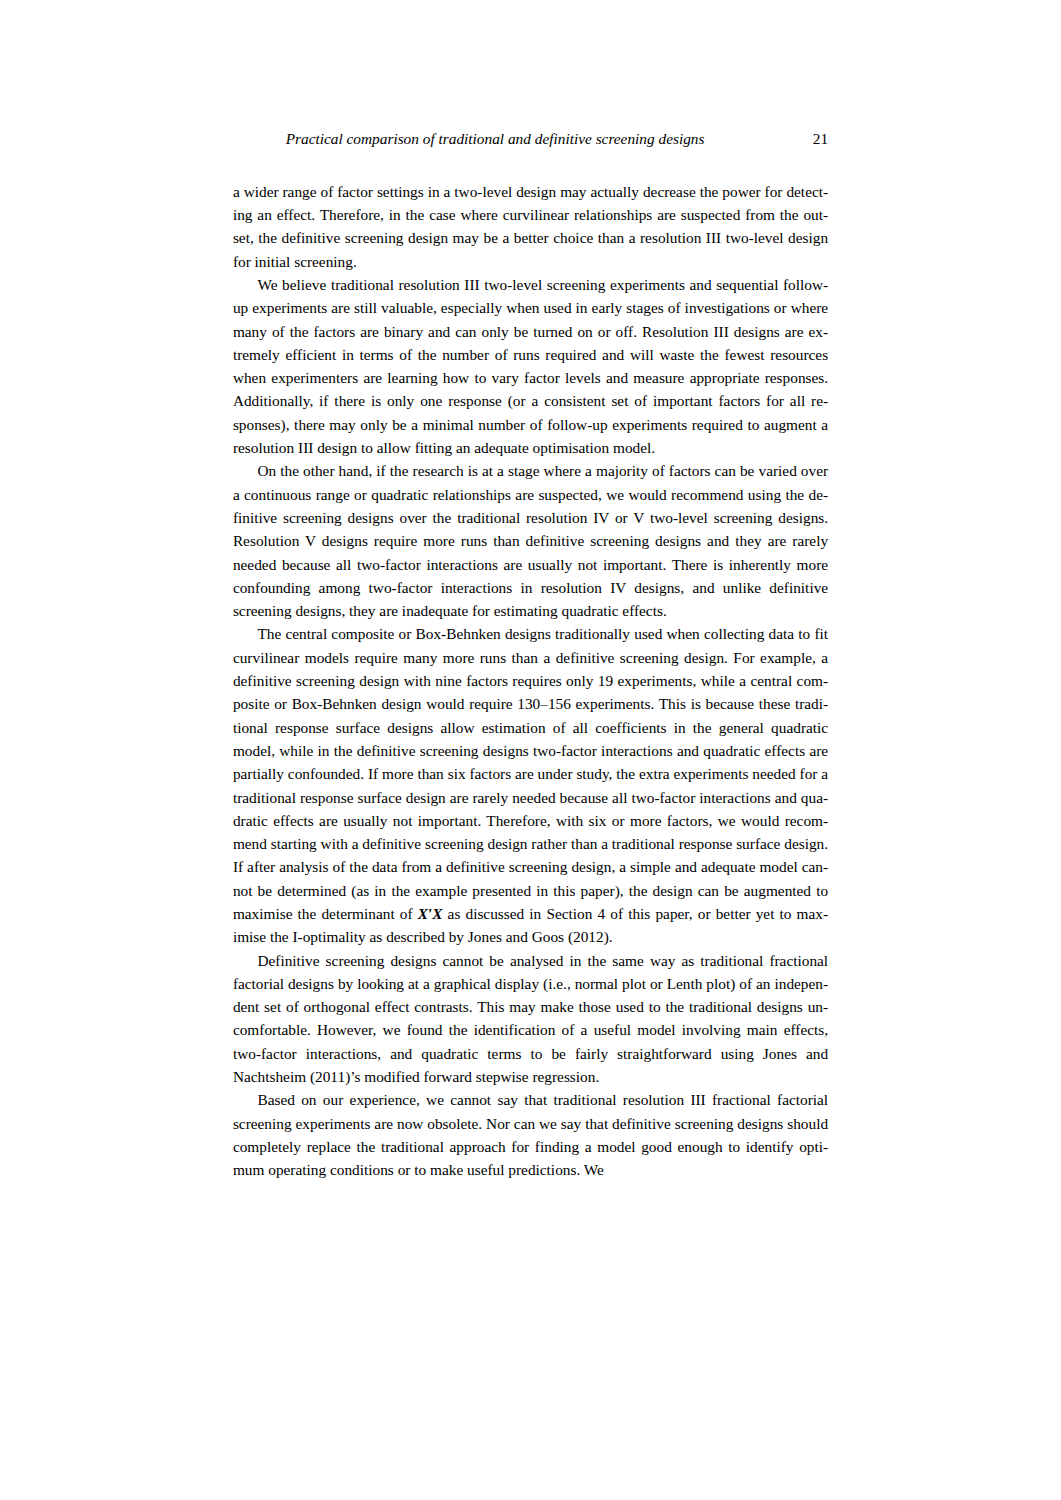Practical comparison of traditional and definitive screening designs 21
a wider range of factor settings in a two-level design may actually decrease the power for detecting an effect. Therefore, in the case where curvilinear relationships are suspected from the outset, the definitive screening design may be a better choice than a resolution III two-level design for initial screening.
We believe traditional resolution III two-level screening experiments and sequential follow-up experiments are still valuable, especially when used in early stages of investigations or where many of the factors are binary and can only be turned on or off. Resolution III designs are extremely efficient in terms of the number of runs required and will waste the fewest resources when experimenters are learning how to vary factor levels and measure appropriate responses. Additionally, if there is only one response (or a consistent set of important factors for all responses), there may only be a minimal number of follow-up experiments required to augment a resolution III design to allow fitting an adequate optimisation model.
On the other hand, if the research is at a stage where a majority of factors can be varied over a continuous range or quadratic relationships are suspected, we would recommend using the definitive screening designs over the traditional resolution IV or V two-level screening designs. Resolution V designs require more runs than definitive screening designs and they are rarely needed because all two-factor interactions are usually not important. There is inherently more confounding among two-factor interactions in resolution IV designs, and unlike definitive screening designs, they are inadequate for estimating quadratic effects.
The central composite or Box-Behnken designs traditionally used when collecting data to fit curvilinear models require many more runs than a definitive screening design. For example, a definitive screening design with nine factors requires only 19 experiments, while a central composite or Box-Behnken design would require 130–156 experiments. This is because these traditional response surface designs allow estimation of all coefficients in the general quadratic model, while in the definitive screening designs two-factor interactions and quadratic effects are partially confounded. If more than six factors are under study, the extra experiments needed for a traditional response surface design are rarely needed because all two-factor interactions and quadratic effects are usually not important. Therefore, with six or more factors, we would recommend starting with a definitive screening design rather than a traditional response surface design. If after analysis of the data from a definitive screening design, a simple and adequate model cannot be determined (as in the example presented in this paper), the design can be augmented to maximise the determinant of X′X as discussed in Section 4 of this paper, or better yet to maximise the I-optimality as described by Jones and Goos (2012).
Definitive screening designs cannot be analysed in the same way as traditional fractional factorial designs by looking at a graphical display (i.e., normal plot or Lenth plot) of an independent set of orthogonal effect contrasts. This may make those used to the traditional designs uncomfortable. However, we found the identification of a useful model involving main effects, two-factor interactions, and quadratic terms to be fairly straightforward using Jones and Nachtsheim (2011)’s modified forward stepwise regression.
Based on our experience, we cannot say that traditional resolution III fractional factorial screening experiments are now obsolete. Nor can we say that definitive screening designs should completely replace the traditional approach for finding a model good enough to identify optimum operating conditions or to make useful predictions. We